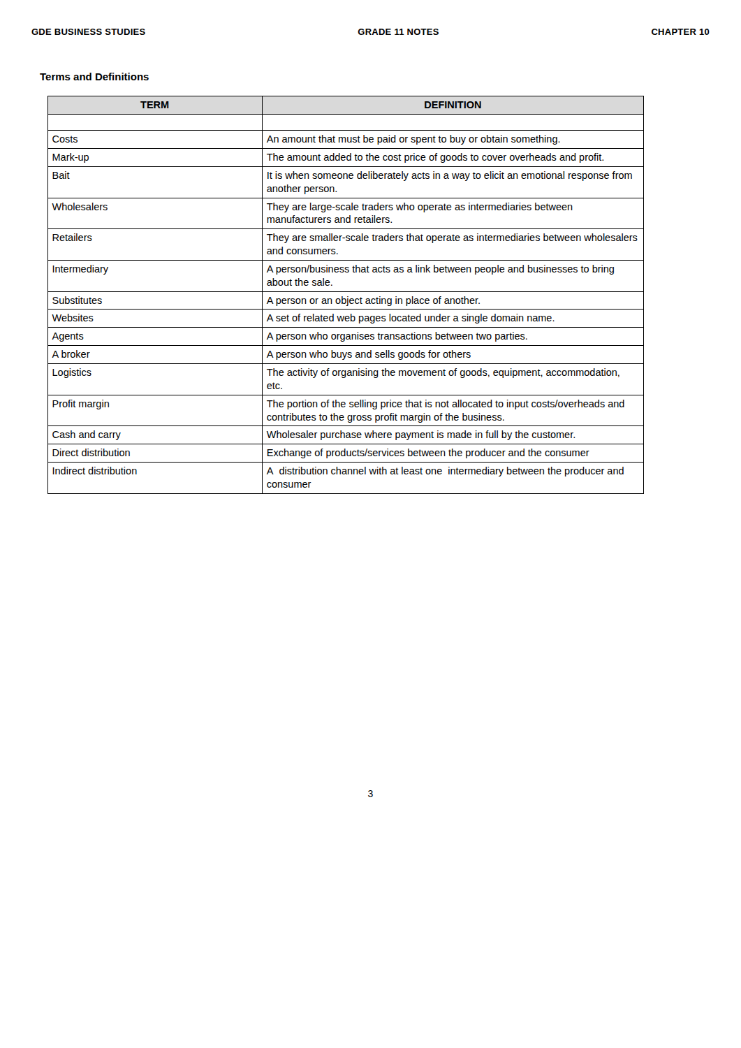GDE BUSINESS STUDIES GRADE 11 NOTES CHAPTER 10
Terms and Definitions
| TERM | DEFINITION |
| --- | --- |
| Costs | An amount that must be paid or spent to buy or obtain something. |
| Mark-up | The amount added to the cost price of goods to cover overheads and profit. |
| Bait | It is when someone deliberately acts in a way to elicit an emotional response from another person. |
| Wholesalers | They are large-scale traders who operate as intermediaries between manufacturers and retailers. |
| Retailers | They are smaller-scale traders that operate as intermediaries between wholesalers and consumers. |
| Intermediary | A person/business that acts as a link between people and businesses to bring about the sale. |
| Substitutes | A person or an object acting in place of another. |
| Websites | A set of related web pages located under a single domain name. |
| Agents | A person who organises transactions between two parties. |
| A broker | A person who buys and sells goods for others |
| Logistics | The activity of organising the movement of goods, equipment, accommodation, etc. |
| Profit margin | The portion of the selling price that is not allocated to input costs/overheads and contributes to the gross profit margin of the business. |
| Cash and carry | Wholesaler purchase where payment is made in full by the customer. |
| Direct distribution | Exchange of products/services between the producer and the consumer |
| Indirect distribution | A distribution channel with at least one intermediary between the producer and consumer |
3